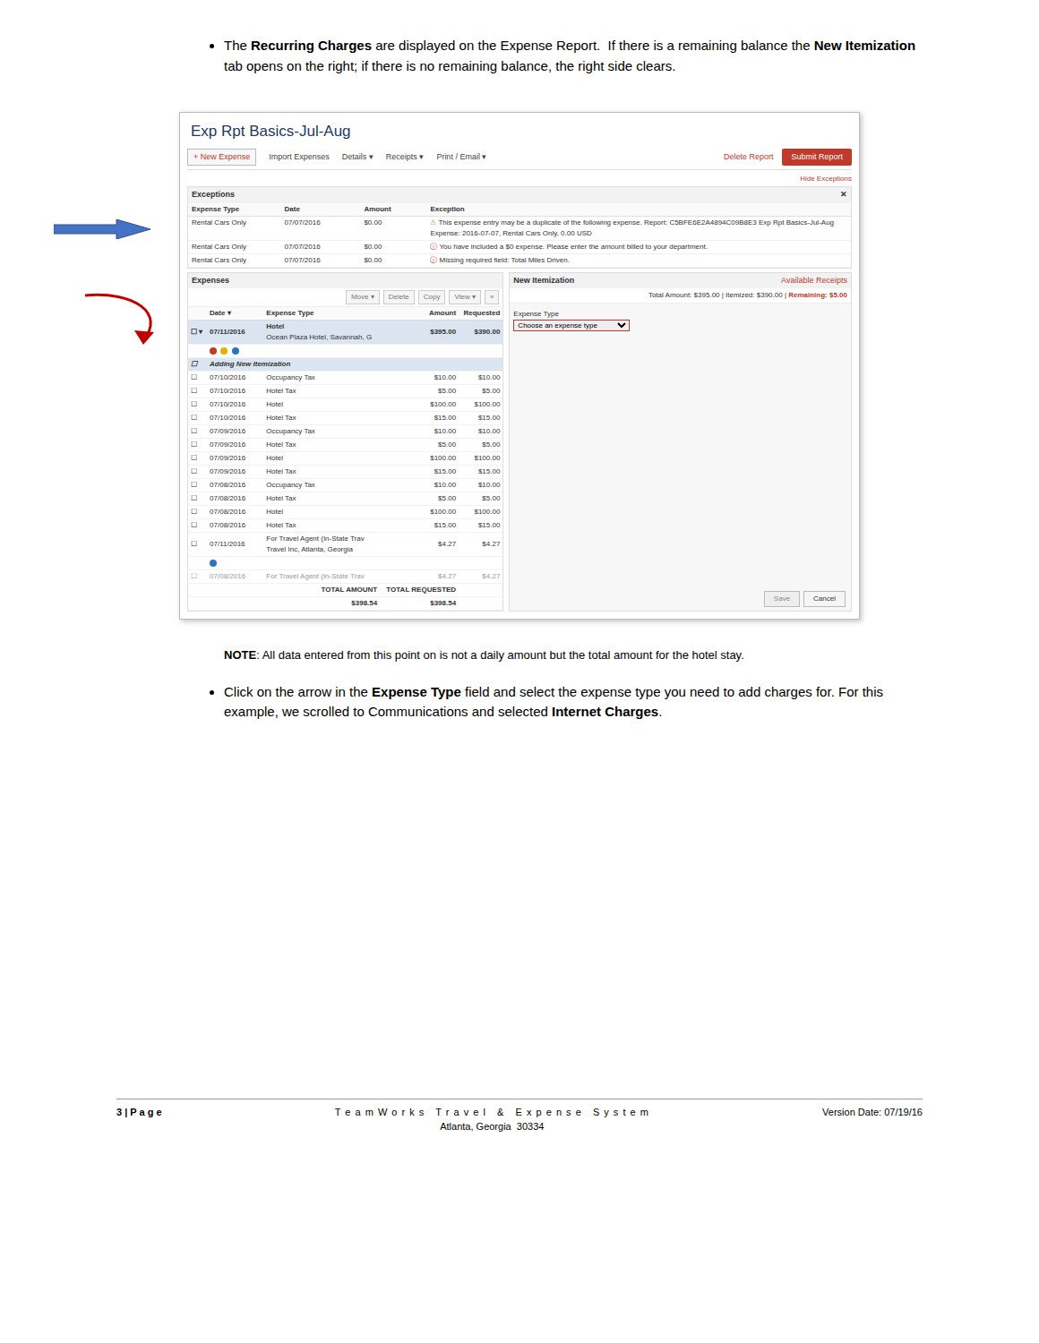The Recurring Charges are displayed on the Expense Report. If there is a remaining balance the New Itemization tab opens on the right; if there is no remaining balance, the right side clears.
Exp Rpt Basics-Jul-Aug
+ New Expense Import Expenses Details ▾ Receipts ▾ Print / Email ▾ Delete Report Submit Report
Hide Exceptions
Exceptions✕
| Expense Type | Date | Amount | Exception |
| --- | --- | --- | --- |
| Rental Cars Only | 07/07/2016 | $0.00 | ⚠ This expense entry may be a duplicate of the following expense. Report: C5BFE6E2A4894C09B8E3 Exp Rpt Basics-Jul-Aug Expense: 2016-07-07, Rental Cars Only, 0.00 USD |
| Rental Cars Only | 07/07/2016 | $0.00 | ⓘ You have included a $0 expense. Please enter the amount billed to your department. |
| Rental Cars Only | 07/07/2016 | $0.00 | ⓘ Missing required field: Total Miles Driven. |
Expenses
Move ▾Delete Copy View ▾«
| | Date ▾ | Expense Type | Amount | Requested |
| --- | --- | --- | --- | --- |
| ☐ ▾ | 07/11/2016 | Hotel Ocean Plaza Hotel, Savannah, G | $395.00 | $390.00 |
| ☐ | Adding New Itemization |
| ☐ | 07/10/2016 | Occupancy Tax | $10.00 | $10.00 |
| ☐ | 07/10/2016 | Hotel Tax | $5.00 | $5.00 |
| ☐ | 07/10/2016 | Hotel | $100.00 | $100.00 |
| ☐ | 07/10/2016 | Hotel Tax | $15.00 | $15.00 |
| ☐ | 07/09/2016 | Occupancy Tax | $10.00 | $10.00 |
| ☐ | 07/09/2016 | Hotel Tax | $5.00 | $5.00 |
| ☐ | 07/09/2016 | Hotel | $100.00 | $100.00 |
| ☐ | 07/09/2016 | Hotel Tax | $15.00 | $15.00 |
| ☐ | 07/08/2016 | Occupancy Tax | $10.00 | $10.00 |
| ☐ | 07/08/2016 | Hotel Tax | $5.00 | $5.00 |
| ☐ | 07/08/2016 | Hotel | $100.00 | $100.00 |
| ☐ | 07/08/2016 | Hotel Tax | $15.00 | $15.00 |
| ☐ | 07/11/2016 | For Travel Agent (In-State Trav Travel Inc, Atlanta, Georgia | $4.27 | $4.27 |
| ☐ | 07/08/2016 | For Travel Agent (In-State Trav | $4.27 | $4.27 |
| TOTAL AMOUNT | TOTAL REQUESTED | |
| $398.54 | $398.54 | |
New Itemization Available Receipts
Total Amount: $395.00 | Itemized: $390.00 | Remaining: $5.00
Expense Type
Choose an expense type
Save Cancel
NOTE: All data entered from this point on is not a daily amount but the total amount for the hotel stay.
Click on the arrow in the Expense Type field and select the expense type you need to add charges for. For this example, we scrolled to Communications and selected Internet Charges.
3 | P a g e
T e a m W o r k s T r a v e l & E x p e n s e S y s t e m
Atlanta, Georgia 30334
Version Date: 07/19/16